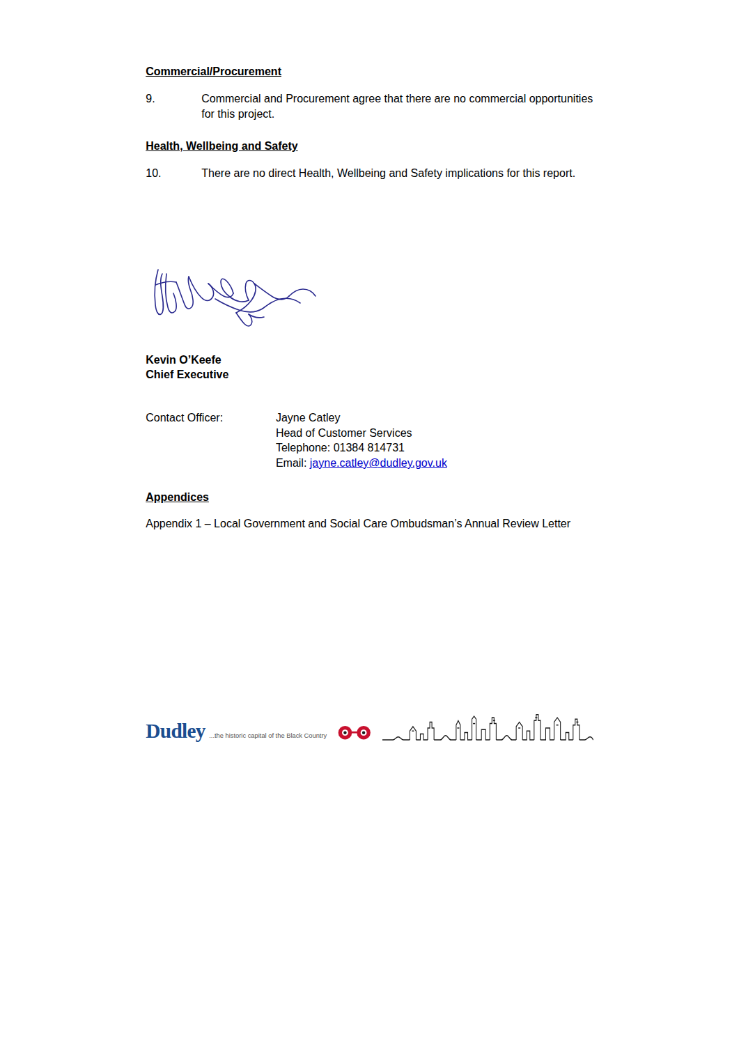Commercial/Procurement
9.
Commercial and Procurement agree that there are no commercial opportunities for this project.
Health, Wellbeing and Safety
10.
There are no direct Health, Wellbeing and Safety implications for this report.
Kevin O’Keefe
Chief Executive
Contact Officer:
Jayne Catley
Head of Customer Services
Telephone: 01384 814731
Email: jayne.catley@dudley.gov.uk
Appendices
Appendix 1 – Local Government and Social Care Ombudsman’s Annual Review Letter
Dudley ...the historic capital of the Black Country